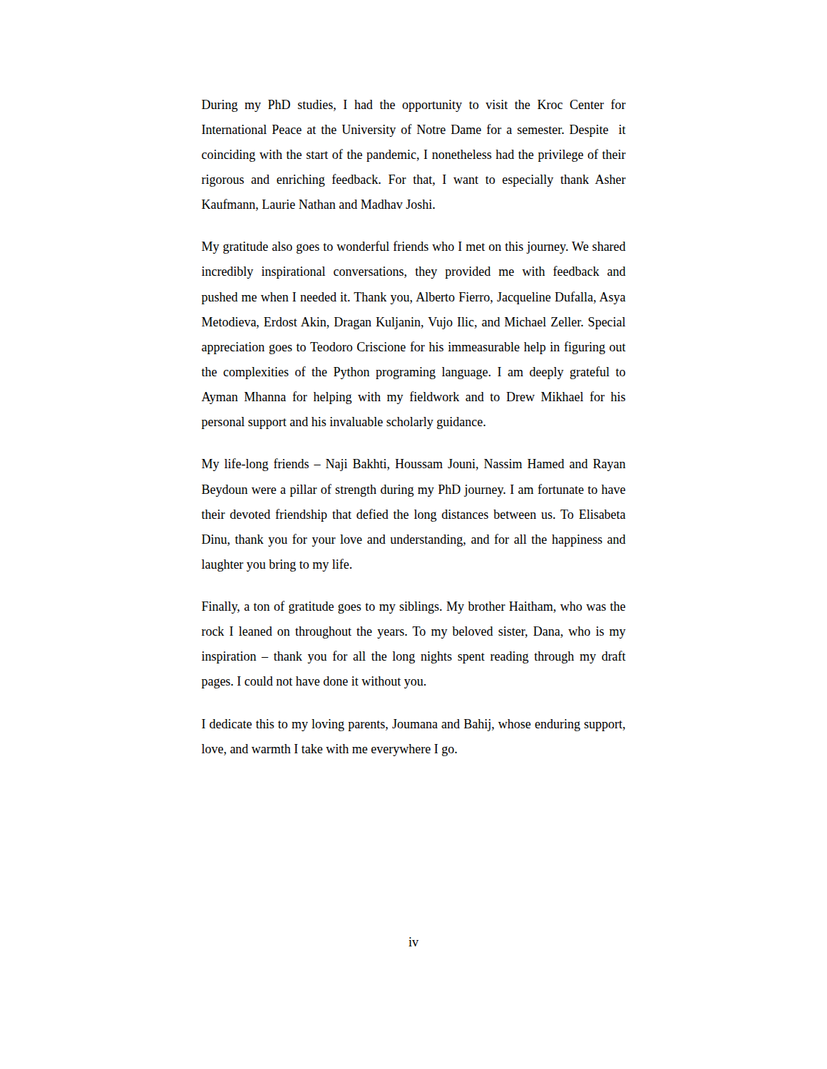During my PhD studies, I had the opportunity to visit the Kroc Center for International Peace at the University of Notre Dame for a semester. Despite it coinciding with the start of the pandemic, I nonetheless had the privilege of their rigorous and enriching feedback. For that, I want to especially thank Asher Kaufmann, Laurie Nathan and Madhav Joshi.
My gratitude also goes to wonderful friends who I met on this journey. We shared incredibly inspirational conversations, they provided me with feedback and pushed me when I needed it. Thank you, Alberto Fierro, Jacqueline Dufalla, Asya Metodieva, Erdost Akin, Dragan Kuljanin, Vujo Ilic, and Michael Zeller. Special appreciation goes to Teodoro Criscione for his immeasurable help in figuring out the complexities of the Python programing language. I am deeply grateful to Ayman Mhanna for helping with my fieldwork and to Drew Mikhael for his personal support and his invaluable scholarly guidance.
My life-long friends – Naji Bakhti, Houssam Jouni, Nassim Hamed and Rayan Beydoun were a pillar of strength during my PhD journey. I am fortunate to have their devoted friendship that defied the long distances between us. To Elisabeta Dinu, thank you for your love and understanding, and for all the happiness and laughter you bring to my life.
Finally, a ton of gratitude goes to my siblings. My brother Haitham, who was the rock I leaned on throughout the years. To my beloved sister, Dana, who is my inspiration – thank you for all the long nights spent reading through my draft pages. I could not have done it without you.
I dedicate this to my loving parents, Joumana and Bahij, whose enduring support, love, and warmth I take with me everywhere I go.
iv